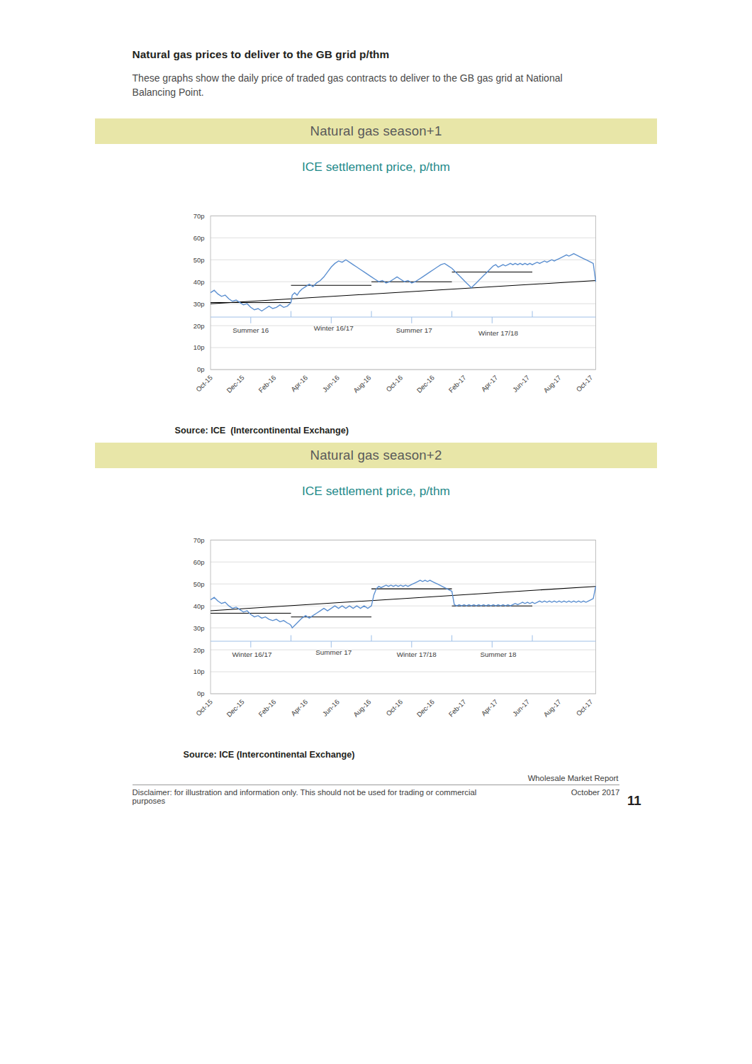Natural gas prices to deliver to the GB grid p/thm
These graphs show the daily price of traded gas contracts to deliver to the GB gas grid at National Balancing Point.
Natural gas season+1
ICE settlement price, p/thm
70p 60p 50p 40p 30p 20p 10p 0p Summer 16 Winter 16/17 Summer 17 Winter 17/18 Oct-15 Dec-15 Feb-16 Apr-16 Jun-16 Aug-16 Oct-16 Dec-16 Feb-17 Apr-17 Jun-17 Aug-17 Oct-17
Source: ICE (Intercontinental Exchange)
Natural gas season+2
ICE settlement price, p/thm
70p 60p 50p 40p 30p 20p 10p 0p Winter 16/17 Summer 17 Winter 17/18 Summer 18 Oct-15 Dec-15 Feb-16 Apr-16 Jun-16 Aug-16 Oct-16 Dec-16 Feb-17 Apr-17 Jun-17 Aug-17 Oct-17
Source: ICE (Intercontinental Exchange)
Wholesale Market Report
Disclaimer: for illustration and information only. This should not be used for trading or commercial purposes
October 2017
11